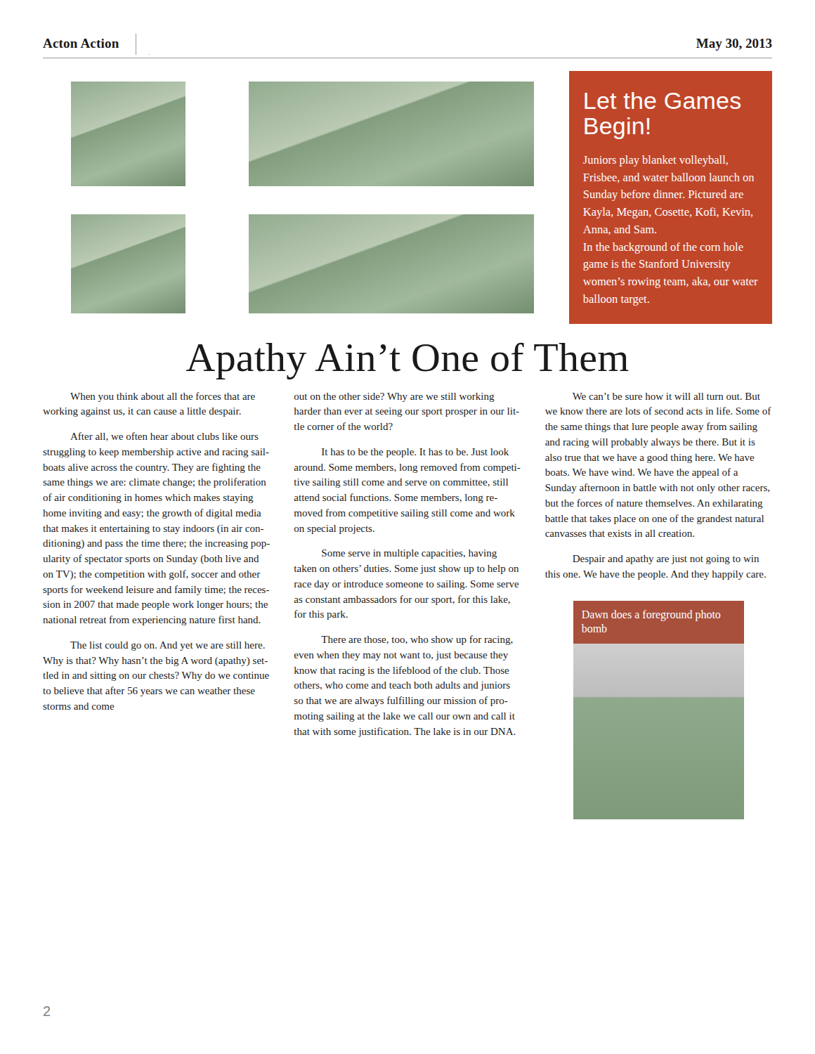Acton Action
May 30, 2013
Let the Games Begin!
Juniors play blanket volleyball, Frisbee, and water balloon launch on Sunday before dinner. Pictured are Kayla, Megan, Cosette, Kofi, Kevin, Anna, and Sam.
In the background of the corn hole game is the Stanford University women’s rowing team, aka, our water balloon target.
Apathy Ain’t One of Them
When you think about all the forces that are working against us, it can cause a little despair.
After all, we often hear about clubs like ours struggling to keep membership active and racing sailboats alive across the country. They are fighting the same things we are: climate change; the proliferation of air conditioning in homes which makes staying home inviting and easy; the growth of digital media that makes it entertaining to stay indoors (in air conditioning) and pass the time there; the increasing popularity of spectator sports on Sunday (both live and on TV); the competition with golf, soccer and other sports for weekend leisure and family time; the recession in 2007 that made people work longer hours; the national retreat from experiencing nature first hand.
The list could go on. And yet we are still here. Why is that? Why hasn’t the big A word (apathy) settled in and sitting on our chests? Why do we continue to believe that after 56 years we can weather these storms and come
out on the other side? Why are we still working harder than ever at seeing our sport prosper in our little corner of the world?
It has to be the people. It has to be. Just look around. Some members, long removed from competitive sailing still come and serve on committee, still attend social functions. Some members, long removed from competitive sailing still come and work on special projects.
Some serve in multiple capacities, having taken on others’ duties. Some just show up to help on race day or introduce someone to sailing. Some serve as constant ambassadors for our sport, for this lake, for this park.
There are those, too, who show up for racing, even when they may not want to, just because they know that racing is the lifeblood of the club. Those others, who come and teach both adults and juniors so that we are always fulfilling our mission of promoting sailing at the lake we call our own and call it that with some justification. The lake is in our DNA.
We can’t be sure how it will all turn out. But we know there are lots of second acts in life. Some of the same things that lure people away from sailing and racing will probably always be there. But it is also true that we have a good thing here. We have boats. We have wind. We have the appeal of a Sunday afternoon in battle with not only other racers, but the forces of nature themselves. An exhilarating battle that takes place on one of the grandest natural canvasses that exists in all creation.
Despair and apathy are just not going to win this one. We have the people. And they happily care.
Dawn does a foreground photo bomb
2